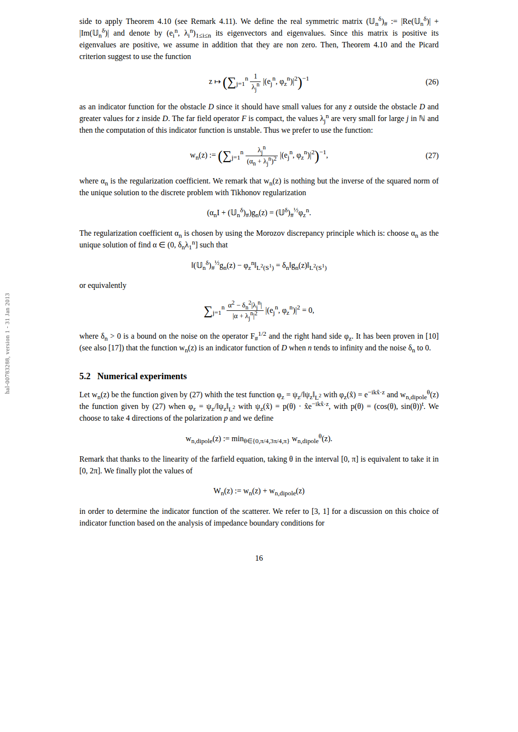hal-00783288, version 1 - 31 Jan 2013
side to apply Theorem 4.10 (see Remark 4.11). We define the real symmetric matrix (𝕌nδ)# := |Re(𝕌nδ)| + |Im(𝕌nδ)| and denote by (ein, λin)1≤i≤n its eigenvectors and eigenvalues. Since this matrix is positive its eigenvalues are positive, we assume in addition that they are non zero. Then, Theorem 4.10 and the Picard criterion suggest to use the function
z ↦ (∑j=1n 1 λjn |(ejn, φzn)|2)−1 (26)
as an indicator function for the obstacle D since it should have small values for any z outside the obstacle D and greater values for z inside D. The far field operator F is compact, the values λjn are very small for large j in ℕ and then the computation of this indicator function is unstable. Thus we prefer to use the function:
wn(z) := (∑j=1n λjn(αn + λjn)2 |(ejn, φzn)|2)−1, (27)
where αn is the regularization coefficient. We remark that wn(z) is nothing but the inverse of the squared norm of the unique solution to the discrete problem with Tikhonov regularization
(αnI + (𝕌nδ)#)gn(z) = (𝕌δ)#½φzn.
The regularization coefficient αn is chosen by using the Morozov discrepancy principle which is: choose αn as the unique solution of find α ∈ (0, δnλ1n] such that
‖(𝕌nδ)#½gn(z) − φzn‖L2(S1) = δn‖gn(z)‖L2(S1)
or equivalently
∑j=1n α2 − δn2|λjn||α + λjn|2 |(ejn, φzn)|2 = 0,
where δn > 0 is a bound on the noise on the operator F#1/2 and the right hand side φz. It has been proven in [10] (see also [17]) that the function wn(z) is an indicator function of D when n tends to infinity and the noise δn to 0.
5.2 Numerical experiments
Let wn(z) be the function given by (27) whith the test function φz = ψz/‖ψz‖L2 with φz(x̂) = e−ikx̂·z and wn,dipoleθ(z) the function given by (27) when φz = ψz/‖ψz‖L2 with ψz(x̂) = p(θ) · x̂e−ikx̂·z, with p(θ) = (cos(θ), sin(θ))t. We choose to take 4 directions of the polarization p and we define
wn,dipole(z) := minθ∈{0,π/4,3π/4,π} wn,dipoleθ(z).
Remark that thanks to the linearity of the farfield equation, taking θ in the interval [0, π] is equivalent to take it in [0, 2π]. We finally plot the values of
Wn(z) := wn(z) + wn,dipole(z)
in order to determine the indicator function of the scatterer. We refer to [3, 1] for a discussion on this choice of indicator function based on the analysis of impedance boundary conditions for
16